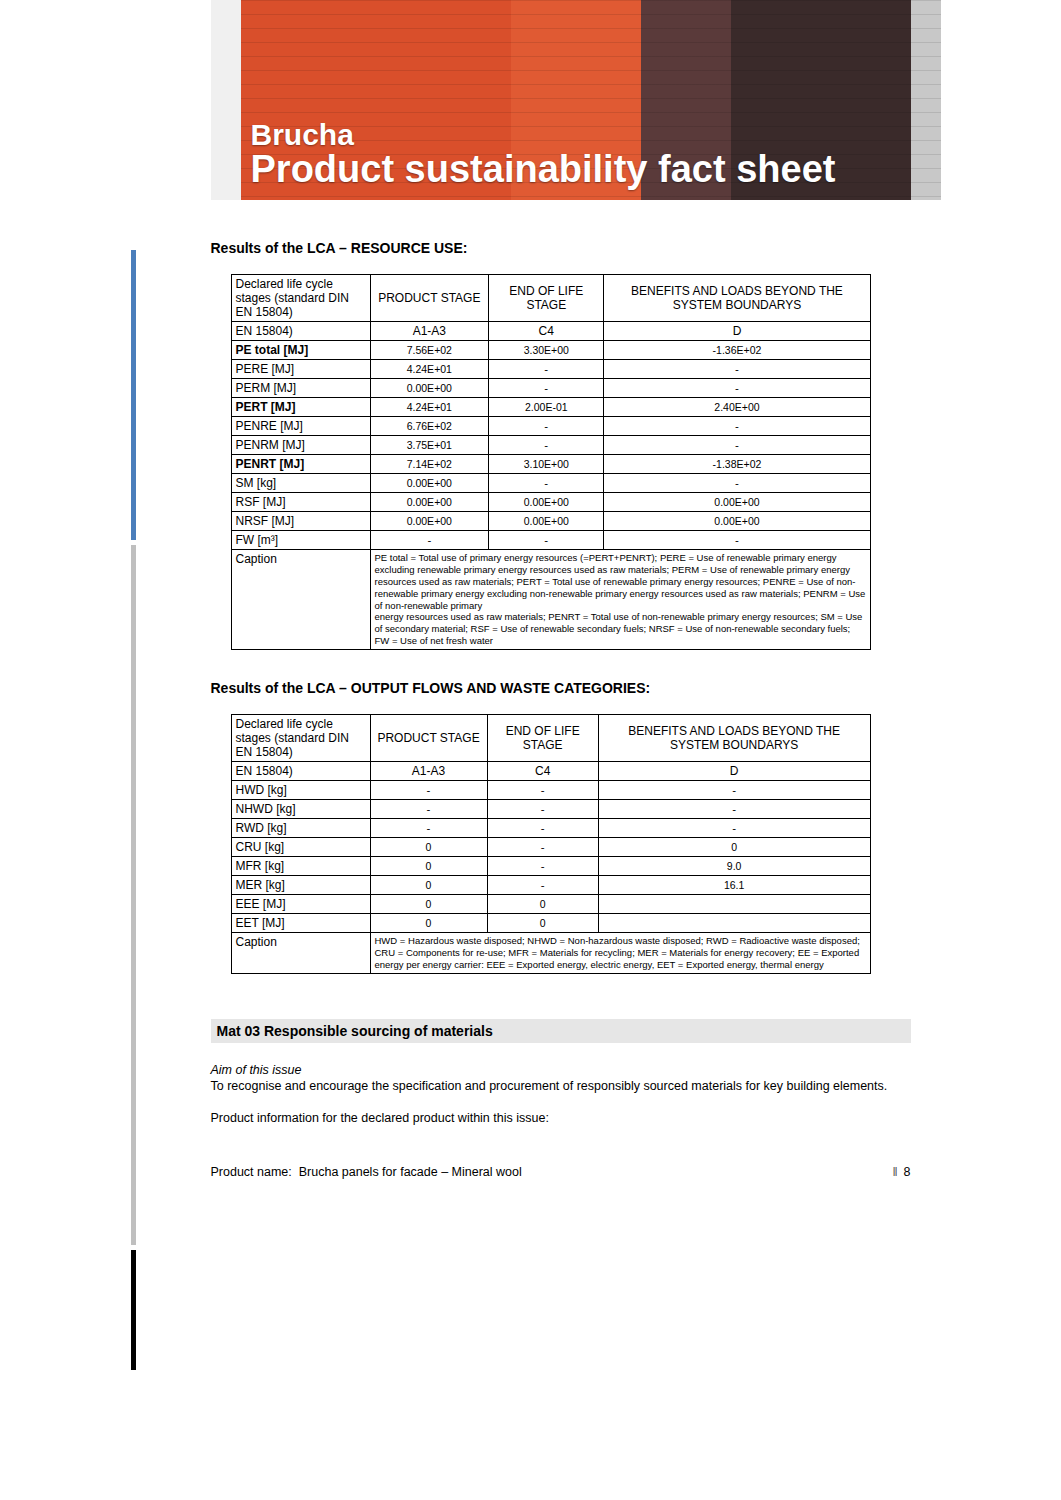Brucha Product sustainability fact sheet
Results of the LCA – RESOURCE USE:
| Declared life cycle stages (standard DIN EN 15804) | PRODUCT STAGE | END OF LIFE STAGE | BENEFITS AND LOADS BEYOND THE SYSTEM BOUNDARYS |
| --- | --- | --- | --- |
| EN 15804) | A1-A3 | C4 | D |
| PE total [MJ] | 7.56E+02 | 3.30E+00 | -1.36E+02 |
| PERE [MJ] | 4.24E+01 | - | - |
| PERM [MJ] | 0.00E+00 | - | - |
| PERT [MJ] | 4.24E+01 | 2.00E-01 | 2.40E+00 |
| PENRE [MJ] | 6.76E+02 | - | - |
| PENRM [MJ] | 3.75E+01 | - | - |
| PENRT [MJ] | 7.14E+02 | 3.10E+00 | -1.38E+02 |
| SM [kg] | 0.00E+00 | - | - |
| RSF [MJ] | 0.00E+00 | 0.00E+00 | 0.00E+00 |
| NRSF [MJ] | 0.00E+00 | 0.00E+00 | 0.00E+00 |
| FW [m³] | - | - | - |
| Caption | PE total = Total use of primary energy resources (=PERT+PENRT); PERE = Use of renewable primary energy excluding renewable primary energy resources used as raw materials; PERM = Use of renewable primary energy resources used as raw materials; PERT = Total use of renewable primary energy resources; PENRE = Use of non-renewable primary energy excluding non-renewable primary energy resources used as raw materials; PENRM = Use of non-renewable primary energy resources used as raw materials; PENRT = Total use of non-renewable primary energy resources; SM = Use of secondary material; RSF = Use of renewable secondary fuels; NRSF = Use of non-renewable secondary fuels; FW = Use of net fresh water |
Results of the LCA – OUTPUT FLOWS AND WASTE CATEGORIES:
| Declared life cycle stages (standard DIN EN 15804) | PRODUCT STAGE | END OF LIFE STAGE | BENEFITS AND LOADS BEYOND THE SYSTEM BOUNDARYS |
| --- | --- | --- | --- |
| EN 15804) | A1-A3 | C4 | D |
| HWD [kg] | - | - | - |
| NHWD [kg] | - | - | - |
| RWD [kg] | - | - | - |
| CRU [kg] | 0 | - | 0 |
| MFR [kg] | 0 | - | 9.0 |
| MER [kg] | 0 | - | 16.1 |
| EEE [MJ] | 0 | 0 | |
| EET [MJ] | 0 | 0 | |
| Caption | HWD = Hazardous waste disposed; NHWD = Non-hazardous waste disposed; RWD = Radioactive waste disposed; CRU = Components for re-use; MFR = Materials for recycling; MER = Materials for energy recovery; EE = Exported energy per energy carrier: EEE = Exported energy, electric energy, EET = Exported energy, thermal energy |
Mat 03 Responsible sourcing of materials
Aim of this issue
To recognise and encourage the specification and procurement of responsibly sourced materials for key building elements.
Product information for the declared product within this issue:
Product name: Brucha panels for facade – Mineral wool 8